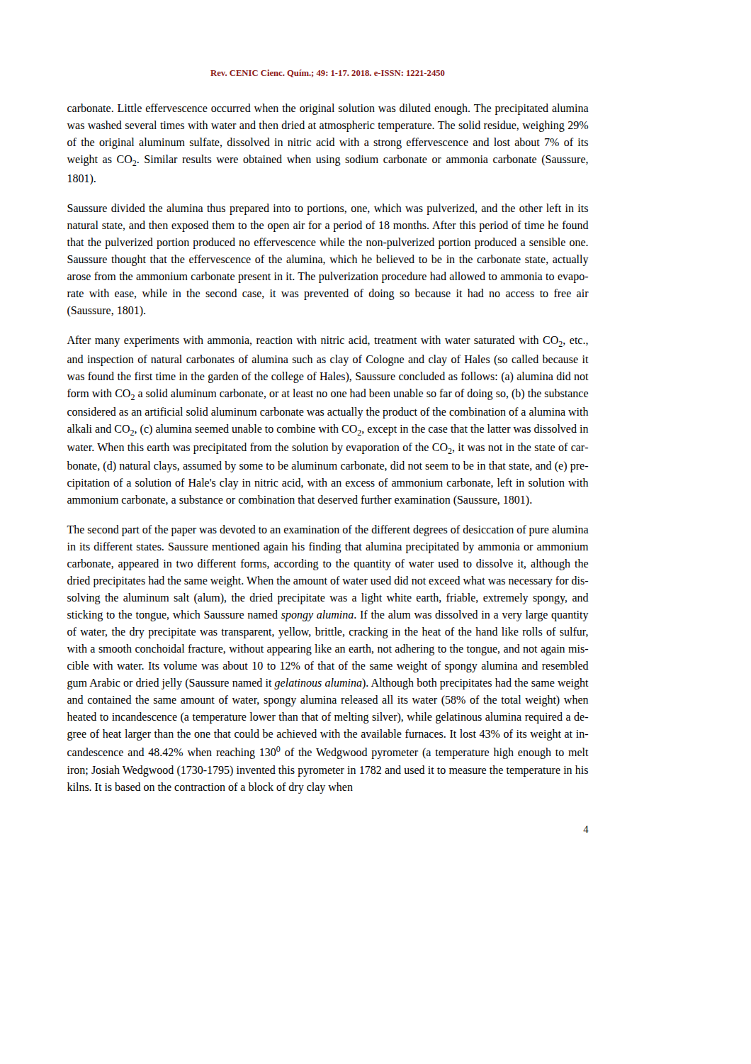Rev. CENIC Cienc. Quím.; 49: 1-17. 2018. e-ISSN: 1221-2450
carbonate. Little effervescence occurred when the original solution was diluted enough. The precipitated alumina was washed several times with water and then dried at atmospheric temperature. The solid residue, weighing 29% of the original aluminum sulfate, dissolved in nitric acid with a strong effervescence and lost about 7% of its weight as CO2. Similar results were obtained when using sodium carbonate or ammonia carbonate (Saussure, 1801).
Saussure divided the alumina thus prepared into to portions, one, which was pulverized, and the other left in its natural state, and then exposed them to the open air for a period of 18 months. After this period of time he found that the pulverized portion produced no effervescence while the non-pulverized portion produced a sensible one. Saussure thought that the effervescence of the alumina, which he believed to be in the carbonate state, actually arose from the ammonium carbonate present in it. The pulverization procedure had allowed to ammonia to evaporate with ease, while in the second case, it was prevented of doing so because it had no access to free air (Saussure, 1801).
After many experiments with ammonia, reaction with nitric acid, treatment with water saturated with CO2, etc., and inspection of natural carbonates of alumina such as clay of Cologne and clay of Hales (so called because it was found the first time in the garden of the college of Hales), Saussure concluded as follows: (a) alumina did not form with CO2 a solid aluminum carbonate, or at least no one had been unable so far of doing so, (b) the substance considered as an artificial solid aluminum carbonate was actually the product of the combination of a alumina with alkali and CO2, (c) alumina seemed unable to combine with CO2, except in the case that the latter was dissolved in water. When this earth was precipitated from the solution by evaporation of the CO2, it was not in the state of carbonate, (d) natural clays, assumed by some to be aluminum carbonate, did not seem to be in that state, and (e) precipitation of a solution of Hale's clay in nitric acid, with an excess of ammonium carbonate, left in solution with ammonium carbonate, a substance or combination that deserved further examination (Saussure, 1801).
The second part of the paper was devoted to an examination of the different degrees of desiccation of pure alumina in its different states. Saussure mentioned again his finding that alumina precipitated by ammonia or ammonium carbonate, appeared in two different forms, according to the quantity of water used to dissolve it, although the dried precipitates had the same weight. When the amount of water used did not exceed what was necessary for dissolving the aluminum salt (alum), the dried precipitate was a light white earth, friable, extremely spongy, and sticking to the tongue, which Saussure named spongy alumina. If the alum was dissolved in a very large quantity of water, the dry precipitate was transparent, yellow, brittle, cracking in the heat of the hand like rolls of sulfur, with a smooth conchoidal fracture, without appearing like an earth, not adhering to the tongue, and not again miscible with water. Its volume was about 10 to 12% of that of the same weight of spongy alumina and resembled gum Arabic or dried jelly (Saussure named it gelatinous alumina). Although both precipitates had the same weight and contained the same amount of water, spongy alumina released all its water (58% of the total weight) when heated to incandescence (a temperature lower than that of melting silver), while gelatinous alumina required a degree of heat larger than the one that could be achieved with the available furnaces. It lost 43% of its weight at incandescence and 48.42% when reaching 1300 of the Wedgwood pyrometer (a temperature high enough to melt iron; Josiah Wedgwood (1730-1795) invented this pyrometer in 1782 and used it to measure the temperature in his kilns. It is based on the contraction of a block of dry clay when
4